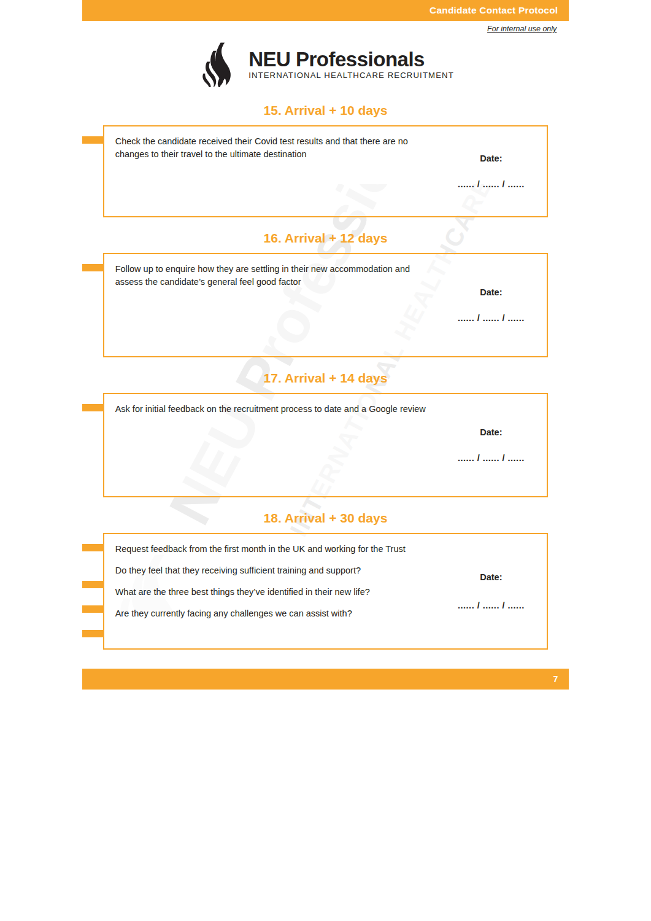Candidate Contact Protocol
For internal use only
NEU Professionals
INTERNATIONAL HEALTHCARE RECRUITMENT
NEU Professionals
INTERNATIONAL HEALTHCARE RECRUITMENT
15. Arrival + 10 days
Check the candidate received their Covid test results and that there are no changes to their travel to the ultimate destination
Date:
...... / ...... / ......
16. Arrival + 12 days
Follow up to enquire how they are settling in their new accommodation and assess the candidate’s general feel good factor
Date:
...... / ...... / ......
17. Arrival + 14 days
Ask for initial feedback on the recruitment process to date and a Google review
Date:
...... / ...... / ......
18. Arrival + 30 days
Request feedback from the first month in the UK and working for the Trust
Do they feel that they receiving sufficient training and support?
What are the three best things they’ve identified in their new life?
Are they currently facing any challenges we can assist with?
Date:
...... / ...... / ......
7